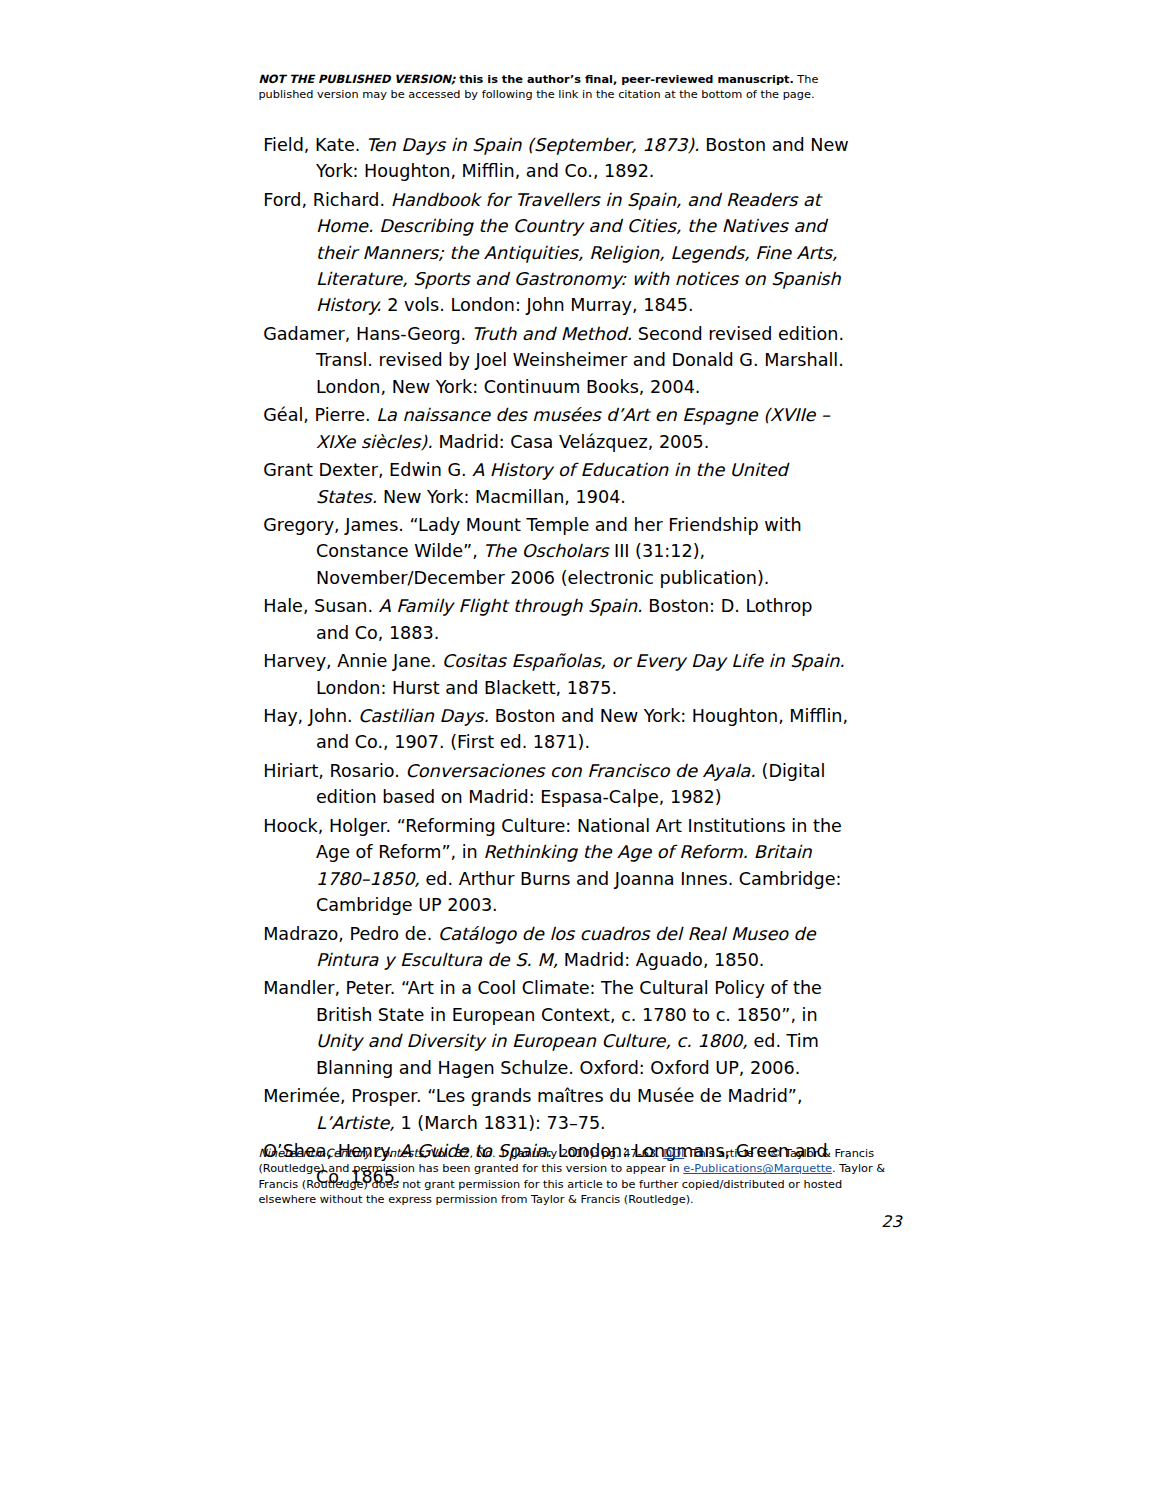NOT THE PUBLISHED VERSION; this is the author’s final, peer-reviewed manuscript. The published version may be accessed by following the link in the citation at the bottom of the page.
Field, Kate. Ten Days in Spain (September, 1873). Boston and New York: Houghton, Mifflin, and Co., 1892.
Ford, Richard. Handbook for Travellers in Spain, and Readers at Home. Describing the Country and Cities, the Natives and their Manners; the Antiquities, Religion, Legends, Fine Arts, Literature, Sports and Gastronomy: with notices on Spanish History. 2 vols. London: John Murray, 1845.
Gadamer, Hans-Georg. Truth and Method. Second revised edition. Transl. revised by Joel Weinsheimer and Donald G. Marshall. London, New York: Continuum Books, 2004.
Géal, Pierre. La naissance des musées d’Art en Espagne (XVIIe – XIXe siècles). Madrid: Casa Velázquez, 2005.
Grant Dexter, Edwin G. A History of Education in the United States. New York: Macmillan, 1904.
Gregory, James. “Lady Mount Temple and her Friendship with Constance Wilde”, The Oscholars III (31:12), November/December 2006 (electronic publication).
Hale, Susan. A Family Flight through Spain. Boston: D. Lothrop and Co, 1883.
Harvey, Annie Jane. Cositas Españolas, or Every Day Life in Spain. London: Hurst and Blackett, 1875.
Hay, John. Castilian Days. Boston and New York: Houghton, Mifflin, and Co., 1907. (First ed. 1871).
Hiriart, Rosario. Conversaciones con Francisco de Ayala. (Digital edition based on Madrid: Espasa-Calpe, 1982)
Hoock, Holger. “Reforming Culture: National Art Institutions in the Age of Reform”, in Rethinking the Age of Reform. Britain 1780–1850, ed. Arthur Burns and Joanna Innes. Cambridge: Cambridge UP 2003.
Madrazo, Pedro de. Catálogo de los cuadros del Real Museo de Pintura y Escultura de S. M, Madrid: Aguado, 1850.
Mandler, Peter. “Art in a Cool Climate: The Cultural Policy of the British State in European Context, c. 1780 to c. 1850”, in Unity and Diversity in European Culture, c. 1800, ed. Tim Blanning and Hagen Schulze. Oxford: Oxford UP, 2006.
Merimée, Prosper. “Les grands maîtres du Musée de Madrid”, L’Artiste, 1 (March 1831): 73–75.
O’Shea, Henry. A Guide to Spain. London: Longmans, Green and Co, 1865.
Nineteenth-Century Contests, Vol. 32, No. 1 (January 2010): pg. 47-63. DOI. This article is © Taylor & Francis (Routledge) and permission has been granted for this version to appear in e-Publications@Marquette. Taylor & Francis (Routledge) does not grant permission for this article to be further copied/distributed or hosted elsewhere without the express permission from Taylor & Francis (Routledge).
23